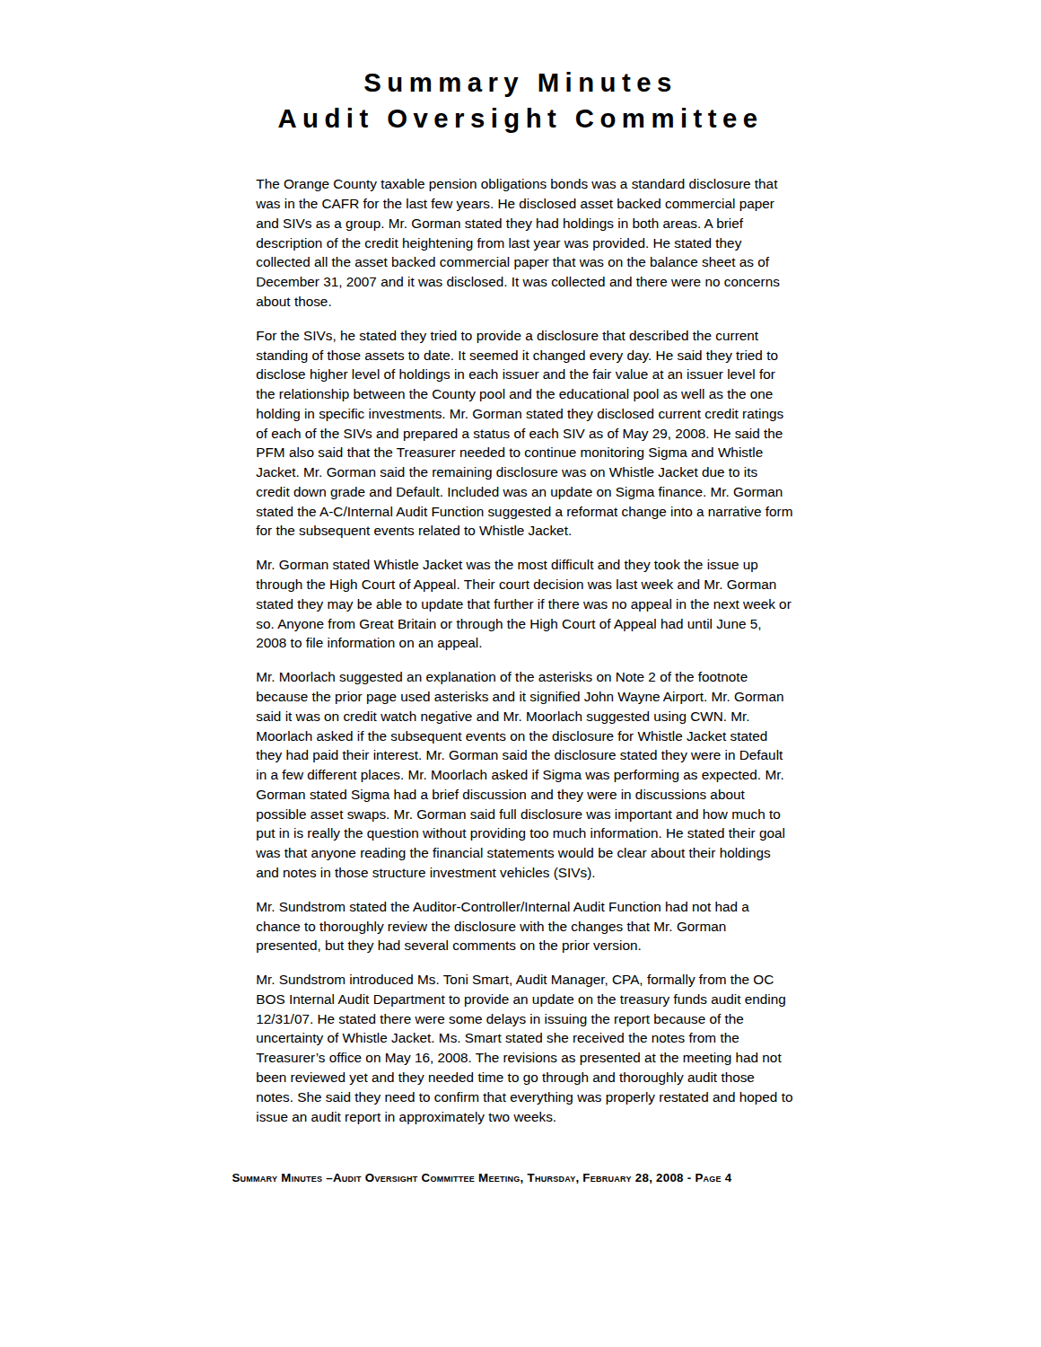Summary Minutes
Audit Oversight Committee
The Orange County taxable pension obligations bonds was a standard disclosure that was in the CAFR for the last few years. He disclosed asset backed commercial paper and SIVs as a group. Mr. Gorman stated they had holdings in both areas. A brief description of the credit heightening from last year was provided. He stated they collected all the asset backed commercial paper that was on the balance sheet as of December 31, 2007 and it was disclosed. It was collected and there were no concerns about those.
For the SIVs, he stated they tried to provide a disclosure that described the current standing of those assets to date. It seemed it changed every day. He said they tried to disclose higher level of holdings in each issuer and the fair value at an issuer level for the relationship between the County pool and the educational pool as well as the one holding in specific investments. Mr. Gorman stated they disclosed current credit ratings of each of the SIVs and prepared a status of each SIV as of May 29, 2008. He said the PFM also said that the Treasurer needed to continue monitoring Sigma and Whistle Jacket. Mr. Gorman said the remaining disclosure was on Whistle Jacket due to its credit down grade and Default. Included was an update on Sigma finance. Mr. Gorman stated the A-C/Internal Audit Function suggested a reformat change into a narrative form for the subsequent events related to Whistle Jacket.
Mr. Gorman stated Whistle Jacket was the most difficult and they took the issue up through the High Court of Appeal. Their court decision was last week and Mr. Gorman stated they may be able to update that further if there was no appeal in the next week or so. Anyone from Great Britain or through the High Court of Appeal had until June 5, 2008 to file information on an appeal.
Mr. Moorlach suggested an explanation of the asterisks on Note 2 of the footnote because the prior page used asterisks and it signified John Wayne Airport. Mr. Gorman said it was on credit watch negative and Mr. Moorlach suggested using CWN. Mr. Moorlach asked if the subsequent events on the disclosure for Whistle Jacket stated they had paid their interest. Mr. Gorman said the disclosure stated they were in Default in a few different places. Mr. Moorlach asked if Sigma was performing as expected. Mr. Gorman stated Sigma had a brief discussion and they were in discussions about possible asset swaps. Mr. Gorman said full disclosure was important and how much to put in is really the question without providing too much information. He stated their goal was that anyone reading the financial statements would be clear about their holdings and notes in those structure investment vehicles (SIVs).
Mr. Sundstrom stated the Auditor-Controller/Internal Audit Function had not had a chance to thoroughly review the disclosure with the changes that Mr. Gorman presented, but they had several comments on the prior version.
Mr. Sundstrom introduced Ms. Toni Smart, Audit Manager, CPA, formally from the OC BOS Internal Audit Department to provide an update on the treasury funds audit ending 12/31/07. He stated there were some delays in issuing the report because of the uncertainty of Whistle Jacket. Ms. Smart stated she received the notes from the Treasurer’s office on May 16, 2008. The revisions as presented at the meeting had not been reviewed yet and they needed time to go through and thoroughly audit those notes. She said they need to confirm that everything was properly restated and hoped to issue an audit report in approximately two weeks.
Summary Minutes –Audit Oversight Committee Meeting, Thursday, February 28, 2008 - Page 4